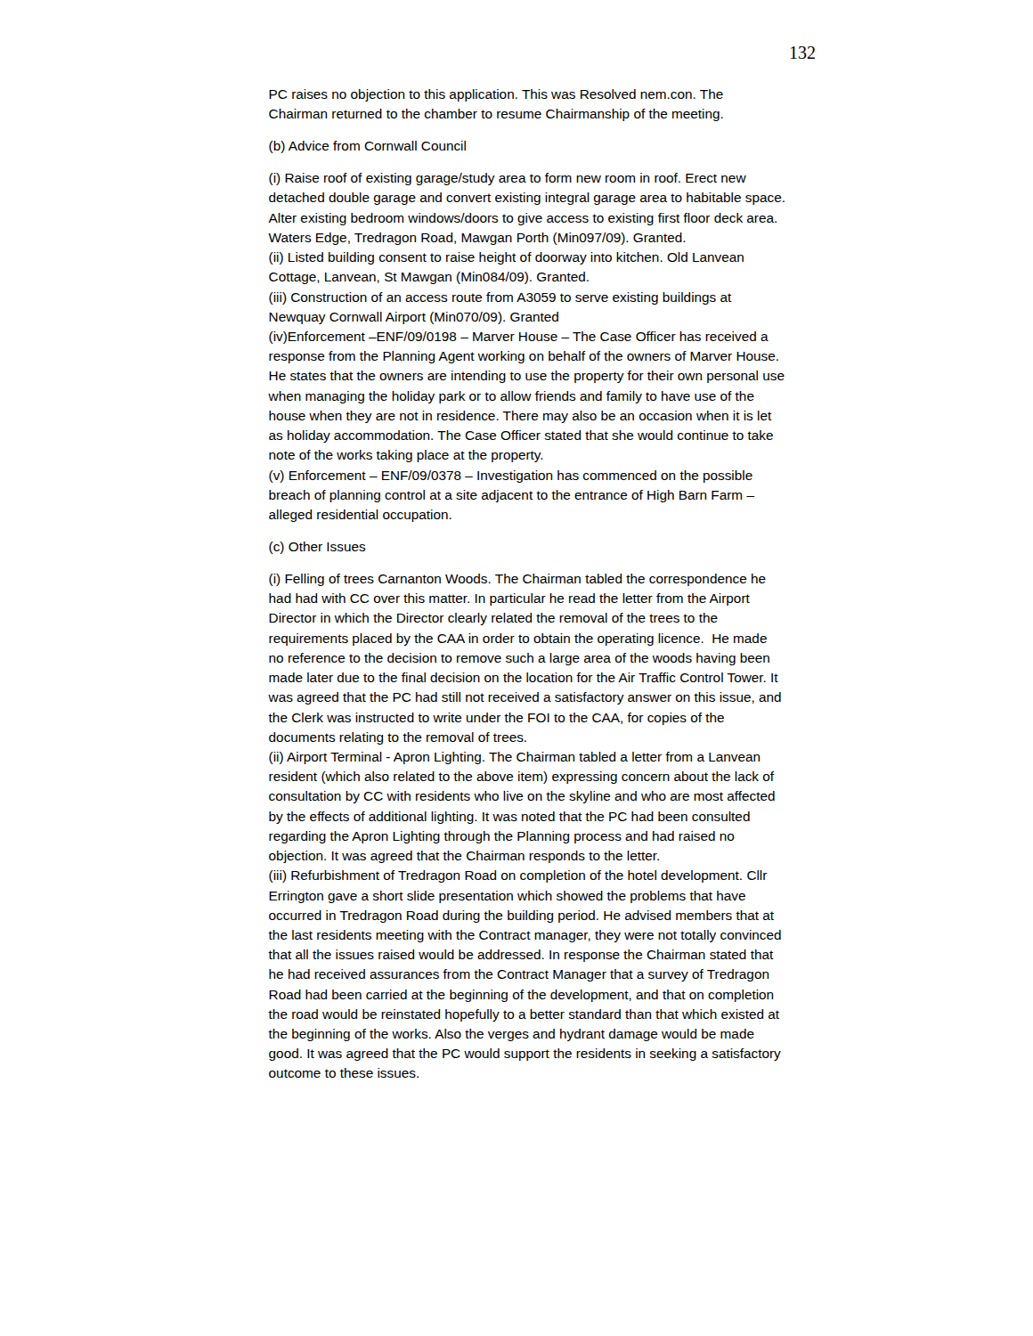132
PC raises no objection to this application. This was Resolved nem.con. The Chairman returned to the chamber to resume Chairmanship of the meeting.
(b) Advice from Cornwall Council
(i) Raise roof of existing garage/study area to form new room in roof. Erect new detached double garage and convert existing integral garage area to habitable space. Alter existing bedroom windows/doors to give access to existing first floor deck area. Waters Edge, Tredragon Road, Mawgan Porth (Min097/09). Granted.
(ii) Listed building consent to raise height of doorway into kitchen. Old Lanvean Cottage, Lanvean, St Mawgan (Min084/09). Granted.
(iii) Construction of an access route from A3059 to serve existing buildings at Newquay Cornwall Airport (Min070/09). Granted
(iv)Enforcement –ENF/09/0198 – Marver House – The Case Officer has received a response from the Planning Agent working on behalf of the owners of Marver House. He states that the owners are intending to use the property for their own personal use when managing the holiday park or to allow friends and family to have use of the house when they are not in residence. There may also be an occasion when it is let as holiday accommodation. The Case Officer stated that she would continue to take note of the works taking place at the property.
(v) Enforcement – ENF/09/0378 – Investigation has commenced on the possible breach of planning control at a site adjacent to the entrance of High Barn Farm – alleged residential occupation.
(c) Other Issues
(i) Felling of trees Carnanton Woods. The Chairman tabled the correspondence he had had with CC over this matter. In particular he read the letter from the Airport Director in which the Director clearly related the removal of the trees to the requirements placed by the CAA in order to obtain the operating licence. He made no reference to the decision to remove such a large area of the woods having been made later due to the final decision on the location for the Air Traffic Control Tower. It was agreed that the PC had still not received a satisfactory answer on this issue, and the Clerk was instructed to write under the FOI to the CAA, for copies of the documents relating to the removal of trees.
(ii) Airport Terminal - Apron Lighting. The Chairman tabled a letter from a Lanvean resident (which also related to the above item) expressing concern about the lack of consultation by CC with residents who live on the skyline and who are most affected by the effects of additional lighting. It was noted that the PC had been consulted regarding the Apron Lighting through the Planning process and had raised no objection. It was agreed that the Chairman responds to the letter.
(iii) Refurbishment of Tredragon Road on completion of the hotel development. Cllr Errington gave a short slide presentation which showed the problems that have occurred in Tredragon Road during the building period. He advised members that at the last residents meeting with the Contract manager, they were not totally convinced that all the issues raised would be addressed. In response the Chairman stated that he had received assurances from the Contract Manager that a survey of Tredragon Road had been carried at the beginning of the development, and that on completion the road would be reinstated hopefully to a better standard than that which existed at the beginning of the works. Also the verges and hydrant damage would be made good. It was agreed that the PC would support the residents in seeking a satisfactory outcome to these issues.